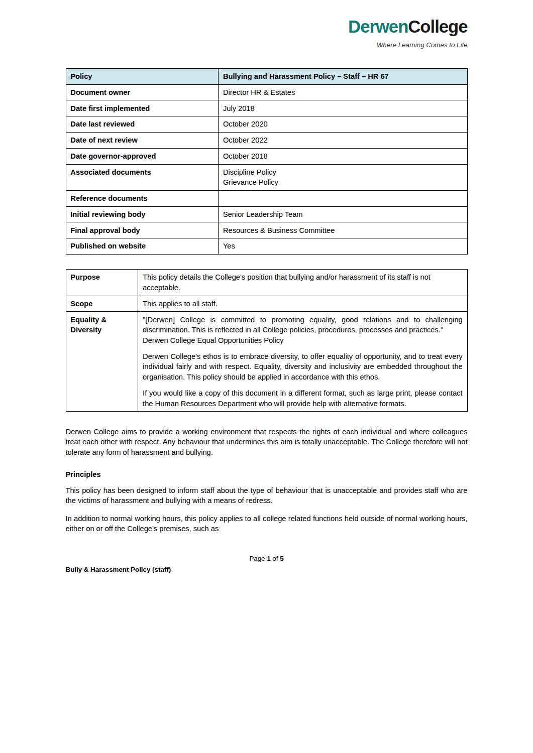Derwen College
Where Learning Comes to Life
| Policy | Bullying and Harassment Policy – Staff – HR 67 |
| Document owner | Director HR & Estates |
| Date first implemented | July 2018 |
| Date last reviewed | October 2020 |
| Date of next review | October 2022 |
| Date governor-approved | October 2018 |
| Associated documents | Discipline Policy Grievance Policy |
| Reference documents | |
| Initial reviewing body | Senior Leadership Team |
| Final approval body | Resources & Business Committee |
| Published on website | Yes |
| Purpose | This policy details the College's position that bullying and/or harassment of its staff is not acceptable. |
| Scope | This applies to all staff. |
| Equality & Diversity | "[Derwen] College is committed to promoting equality, good relations and to challenging discrimination. This is reflected in all College policies, procedures, processes and practices." Derwen College Equal Opportunities Policy Derwen College's ethos is to embrace diversity, to offer equality of opportunity, and to treat every individual fairly and with respect. Equality, diversity and inclusivity are embedded throughout the organisation. This policy should be applied in accordance with this ethos. If you would like a copy of this document in a different format, such as large print, please contact the Human Resources Department who will provide help with alternative formats. |
Derwen College aims to provide a working environment that respects the rights of each individual and where colleagues treat each other with respect. Any behaviour that undermines this aim is totally unacceptable. The College therefore will not tolerate any form of harassment and bullying.
Principles
This policy has been designed to inform staff about the type of behaviour that is unacceptable and provides staff who are the victims of harassment and bullying with a means of redress.
In addition to normal working hours, this policy applies to all college related functions held outside of normal working hours, either on or off the College's premises, such as
Page 1 of 5
Bully & Harassment Policy (staff)